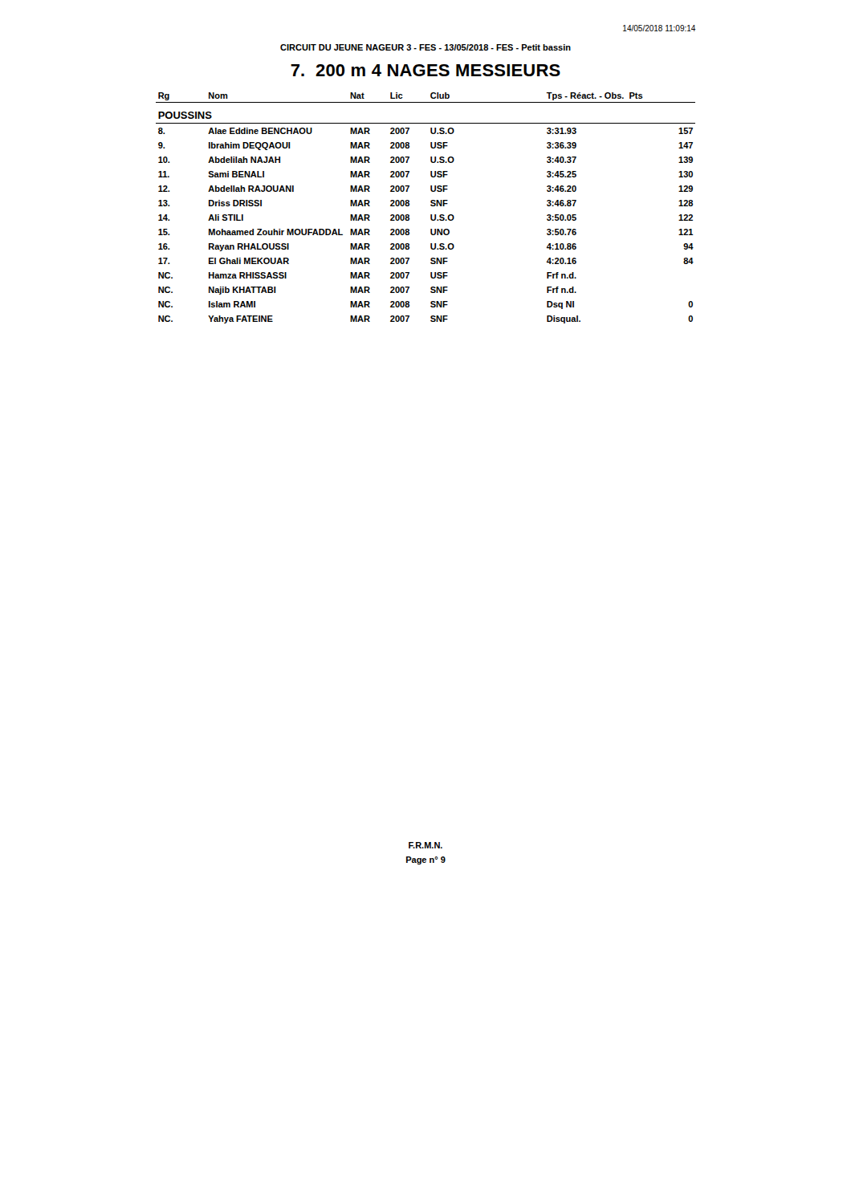14/05/2018 11:09:14
CIRCUIT DU JEUNE NAGEUR 3 - FES - 13/05/2018 - FES - Petit bassin
7. 200 m 4 NAGES MESSIEURS
| Rg | Nom | Nat | Lic | Club | Tps - Réact. - Obs. Pts | |
| --- | --- | --- | --- | --- | --- | --- |
| POUSSINS |
| 8. | Alae Eddine BENCHAOU | MAR | 2007 | U.S.O | 3:31.93 | 157 |
| 9. | Ibrahim DEQQAOUI | MAR | 2008 | USF | 3:36.39 | 147 |
| 10. | Abdelilah NAJAH | MAR | 2007 | U.S.O | 3:40.37 | 139 |
| 11. | Sami BENALI | MAR | 2007 | USF | 3:45.25 | 130 |
| 12. | Abdellah RAJOUANI | MAR | 2007 | USF | 3:46.20 | 129 |
| 13. | Driss DRISSI | MAR | 2008 | SNF | 3:46.87 | 128 |
| 14. | Ali STILI | MAR | 2008 | U.S.O | 3:50.05 | 122 |
| 15. | Mohaamed Zouhir MOUFADDAL | MAR | 2008 | UNO | 3:50.76 | 121 |
| 16. | Rayan RHALOUSSI | MAR | 2008 | U.S.O | 4:10.86 | 94 |
| 17. | El Ghali MEKOUAR | MAR | 2007 | SNF | 4:20.16 | 84 |
| NC. | Hamza RHISSASSI | MAR | 2007 | USF | Frf n.d. | |
| NC. | Najib KHATTABI | MAR | 2007 | SNF | Frf n.d. | |
| NC. | Islam RAMI | MAR | 2008 | SNF | Dsq NI | 0 |
| NC. | Yahya FATEINE | MAR | 2007 | SNF | Disqual. | 0 |
F.R.M.N.
Page n° 9